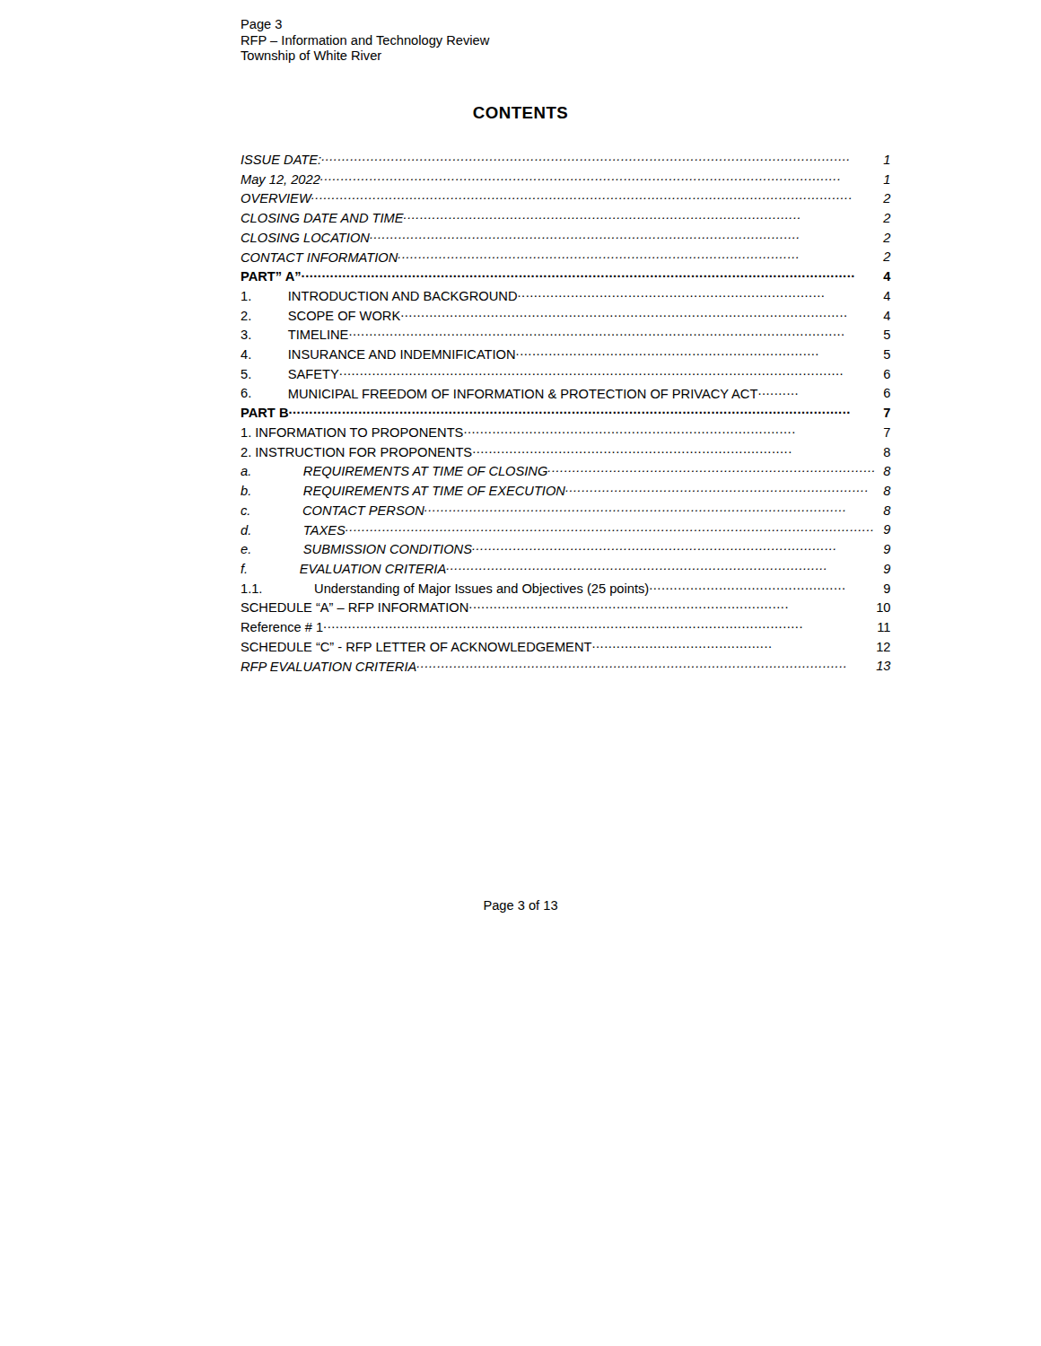Page 3
RFP – Information and Technology Review
Township of White River
CONTENTS
| ISSUE DATE: ................................................................................................................................. | 1 |
| May 12, 2022 ............................................................................................................................... | 1 |
| OVERVIEW .................................................................................................................................... | 2 |
| CLOSING DATE AND TIME ................................................................................................. | 2 |
| CLOSING LOCATION ......................................................................................................... | 2 |
| CONTACT INFORMATION .................................................................................................. | 2 |
| PART” A” ....................................................................................................................................... | 4 |
| 1. INTRODUCTION AND BACKGROUND ........................................................................... | 4 |
| 2. SCOPE OF WORK ............................................................................................................. | 4 |
| 3. TIMELINE ......................................................................................................................... | 5 |
| 4. INSURANCE AND INDEMNIFICATION .......................................................................... | 5 |
| 5. SAFETY ........................................................................................................................... | 6 |
| 6. MUNICIPAL FREEDOM OF INFORMATION & PROTECTION OF PRIVACY ACT .......... | 6 |
| PART B ......................................................................................................................................... | 7 |
| 1. INFORMATION TO PROPONENTS ................................................................................. | 7 |
| 2. INSTRUCTION FOR PROPONENTS .............................................................................. | 8 |
| a. REQUIREMENTS AT TIME OF CLOSING ................................................................................ | 8 |
| b. REQUIREMENTS AT TIME OF EXECUTION .......................................................................... | 8 |
| c. CONTACT PERSON ....................................................................................................... | 8 |
| d. TAXES ................................................................................................................................. | 9 |
| e. SUBMISSION CONDITIONS ......................................................................................... | 9 |
| f. EVALUATION CRITERIA ............................................................................................. | 9 |
| 1.1. Understanding of Major Issues and Objectives (25 points) ................................................ | 9 |
| SCHEDULE “A” – RFP INFORMATION .............................................................................. | 10 |
| Reference # 1 ..................................................................................................................... | 11 |
| SCHEDULE “C” - RFP LETTER OF ACKNOWLEDGEMENT ............................................ | 12 |
| RFP EVALUATION CRITERIA ......................................................................................................... | 13 |
Page 3 of 13